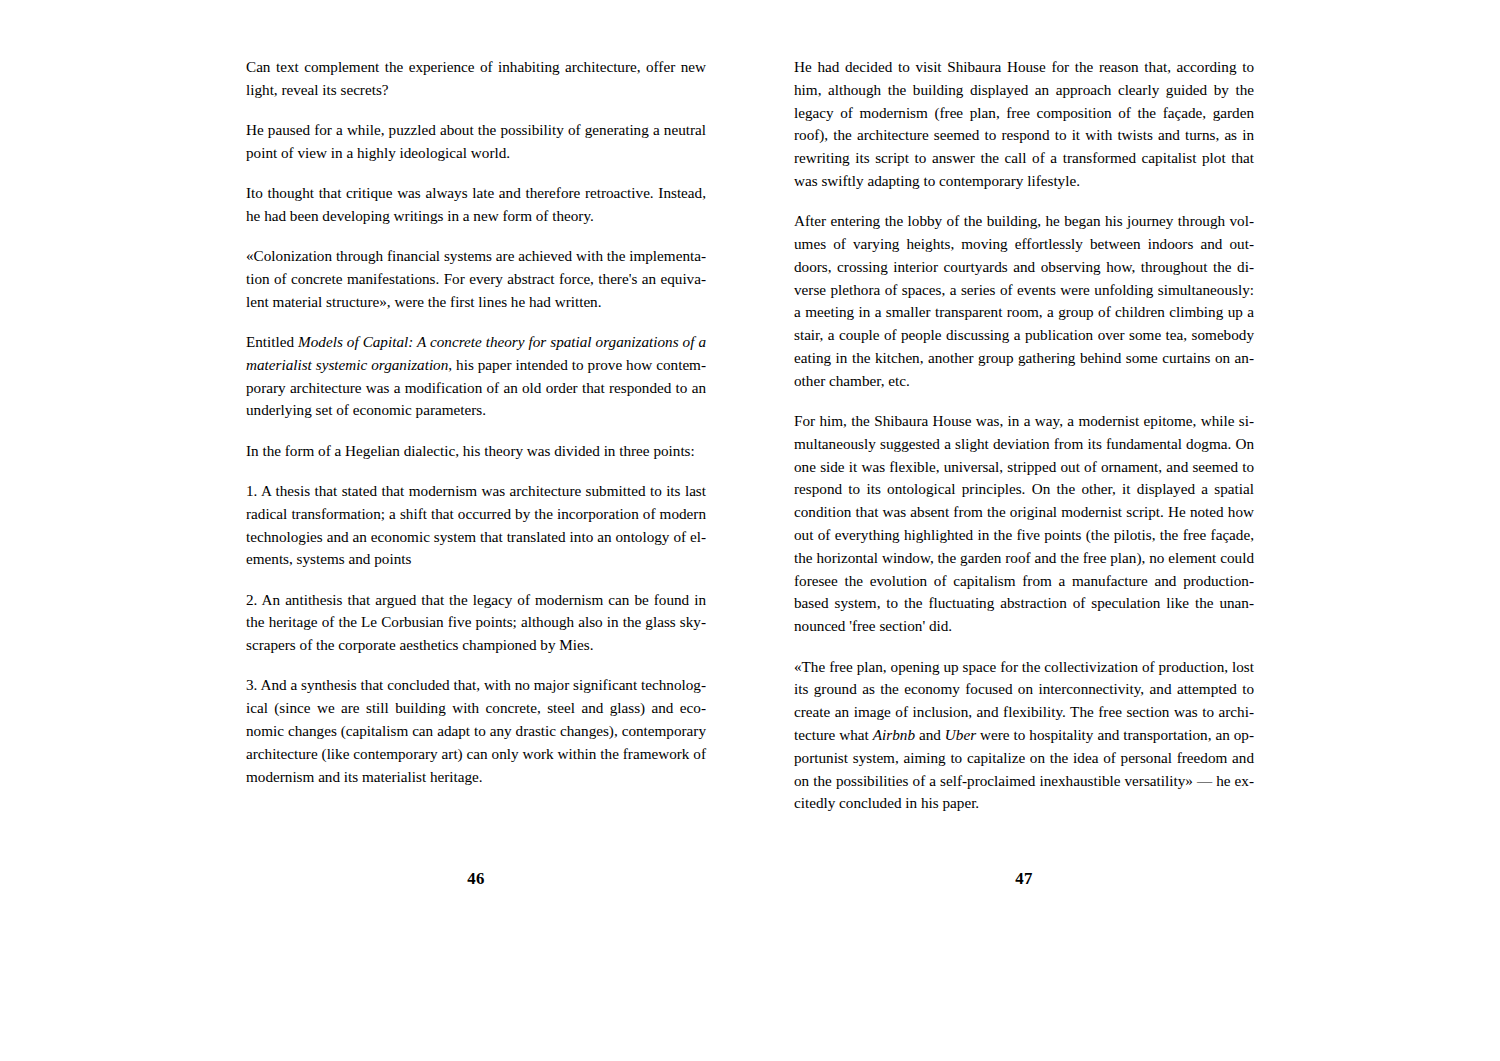Can text complement the experience of inhabiting architecture, offer new light, reveal its secrets?
He paused for a while, puzzled about the possibility of generating a neutral point of view in a highly ideological world.
Ito thought that critique was always late and therefore retroactive. Instead, he had been developing writings in a new form of theory.
«Colonization through financial systems are achieved with the implementation of concrete manifestations. For every abstract force, there's an equivalent material structure», were the first lines he had written.
Entitled Models of Capital: A concrete theory for spatial organizations of a materialist systemic organization, his paper intended to prove how contemporary architecture was a modification of an old order that responded to an underlying set of economic parameters.
In the form of a Hegelian dialectic, his theory was divided in three points:
1. A thesis that stated that modernism was architecture submitted to its last radical transformation; a shift that occurred by the incorporation of modern technologies and an economic system that translated into an ontology of elements, systems and points
2. An antithesis that argued that the legacy of modernism can be found in the heritage of the Le Corbusian five points; although also in the glass skyscrapers of the corporate aesthetics championed by Mies.
3. And a synthesis that concluded that, with no major significant technological (since we are still building with concrete, steel and glass) and economic changes (capitalism can adapt to any drastic changes), contemporary architecture (like contemporary art) can only work within the framework of modernism and its materialist heritage.
46
He had decided to visit Shibaura House for the reason that, according to him, although the building displayed an approach clearly guided by the legacy of modernism (free plan, free composition of the façade, garden roof), the architecture seemed to respond to it with twists and turns, as in rewriting its script to answer the call of a transformed capitalist plot that was swiftly adapting to contemporary lifestyle.
After entering the lobby of the building, he began his journey through volumes of varying heights, moving effortlessly between indoors and outdoors, crossing interior courtyards and observing how, throughout the diverse plethora of spaces, a series of events were unfolding simultaneously: a meeting in a smaller transparent room, a group of children climbing up a stair, a couple of people discussing a publication over some tea, somebody eating in the kitchen, another group gathering behind some curtains on another chamber, etc.
For him, the Shibaura House was, in a way, a modernist epitome, while simultaneously suggested a slight deviation from its fundamental dogma. On one side it was flexible, universal, stripped out of ornament, and seemed to respond to its ontological principles. On the other, it displayed a spatial condition that was absent from the original modernist script. He noted how out of everything highlighted in the five points (the pilotis, the free façade, the horizontal window, the garden roof and the free plan), no element could foresee the evolution of capitalism from a manufacture and production-based system, to the fluctuating abstraction of speculation like the unannounced 'free section' did.
«The free plan, opening up space for the collectivization of production, lost its ground as the economy focused on interconnectivity, and attempted to create an image of inclusion, and flexibility. The free section was to architecture what Airbnb and Uber were to hospitality and transportation, an opportunist system, aiming to capitalize on the idea of personal freedom and on the possibilities of a self-proclaimed inexhaustible versatility» — he excitedly concluded in his paper.
47